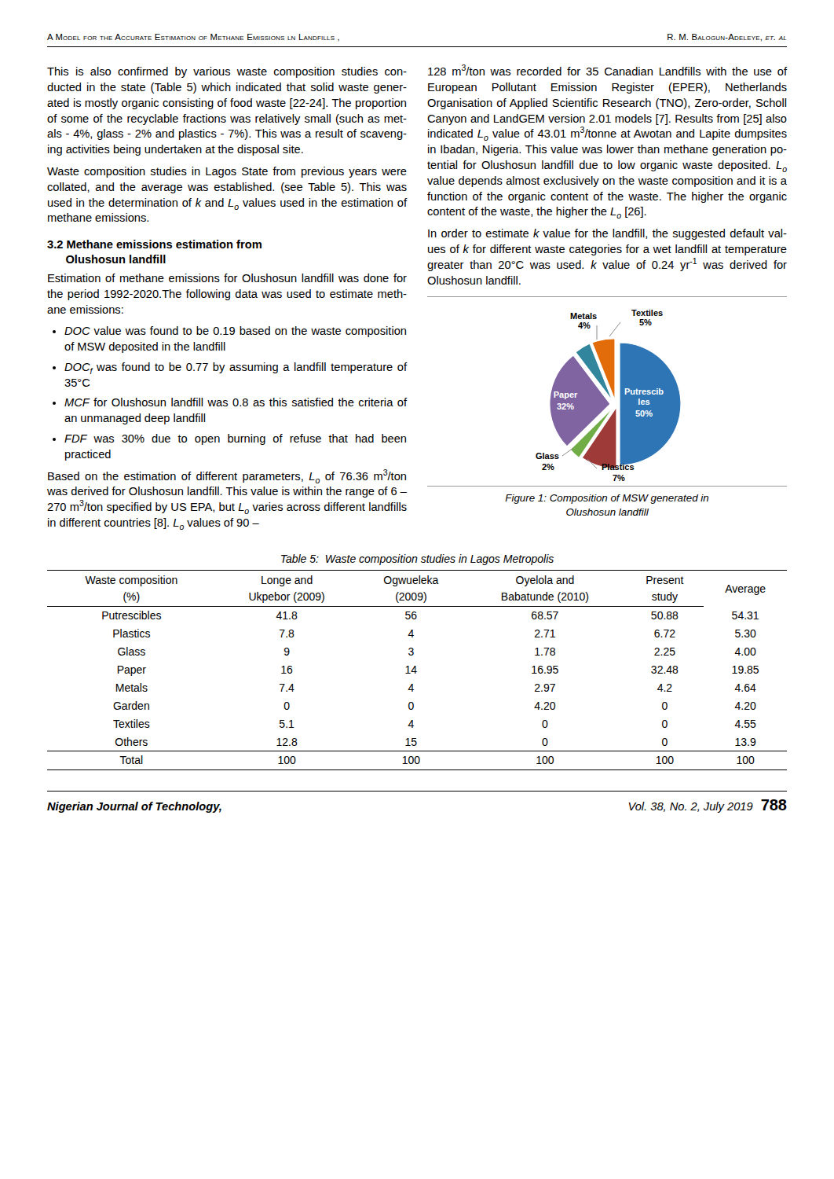A Model for the Accurate Estimation of Methane Emissions ln Landfills ,
R. M. Balogun-Adeleye, et. al
This is also confirmed by various waste composition studies conducted in the state (Table 5) which indicated that solid waste generated is mostly organic consisting of food waste [22-24]. The proportion of some of the recyclable fractions was relatively small (such as metals - 4%, glass - 2% and plastics - 7%). This was a result of scavenging activities being undertaken at the disposal site.
Waste composition studies in Lagos State from previous years were collated, and the average was established. (see Table 5). This was used in the determination of k and Lo values used in the estimation of methane emissions.
3.2 Methane emissions estimation fromOlushosun landfill
Estimation of methane emissions for Olushosun landfill was done for the period 1992-2020.The following data was used to estimate methane emissions:
DOC value was found to be 0.19 based on the waste composition of MSW deposited in the landfill
DOCf was found to be 0.77 by assuming a landfill temperature of 35°C
MCF for Olushosun landfill was 0.8 as this satisfied the criteria of an unmanaged deep landfill
FDF was 30% due to open burning of refuse that had been practiced
Based on the estimation of different parameters, Lo of 76.36 m3/ton was derived for Olushosun landfill. This value is within the range of 6 – 270 m3/ton specified by US EPA, but Lo varies across different landfills in different countries [8]. Lo values of 90 –
128 m3/ton was recorded for 35 Canadian Landfills with the use of European Pollutant Emission Register (EPER), Netherlands Organisation of Applied Scientific Research (TNO), Zero-order, Scholl Canyon and LandGEM version 2.01 models [7]. Results from [25] also indicated Lo value of 43.01 m3/tonne at Awotan and Lapite dumpsites in Ibadan, Nigeria. This value was lower than methane generation potential for Olushosun landfill due to low organic waste deposited. Lo value depends almost exclusively on the waste composition and it is a function of the organic content of the waste. The higher the organic content of the waste, the higher the Lo [26].
In order to estimate k value for the landfill, the suggested default values of k for different waste categories for a wet landfill at temperature greater than 20°C was used. k value of 0.24 yr-1 was derived for Olushosun landfill.
Metals 4% Textiles 5% Putrescib les 50% Paper 32% Glass 2% Plastics 7%
Figure 1: Composition of MSW generated in
Olushosun landfill
Table 5: Waste composition studies in Lagos Metropolis
| Waste composition | Longe and | Ogwueleka | Oyelola and | Present | Average |
| --- | --- | --- | --- | --- | --- |
| (%) | Ukpebor (2009) | (2009) | Babatunde (2010) | study |
| Putrescibles | 41.8 | 56 | 68.57 | 50.88 | 54.31 |
| Plastics | 7.8 | 4 | 2.71 | 6.72 | 5.30 |
| Glass | 9 | 3 | 1.78 | 2.25 | 4.00 |
| Paper | 16 | 14 | 16.95 | 32.48 | 19.85 |
| Metals | 7.4 | 4 | 2.97 | 4.2 | 4.64 |
| Garden | 0 | 0 | 4.20 | 0 | 4.20 |
| Textiles | 5.1 | 4 | 0 | 0 | 4.55 |
| Others | 12.8 | 15 | 0 | 0 | 13.9 |
| Total | 100 | 100 | 100 | 100 | 100 |
Nigerian Journal of Technology,
Vol. 38, No. 2, July 2019788